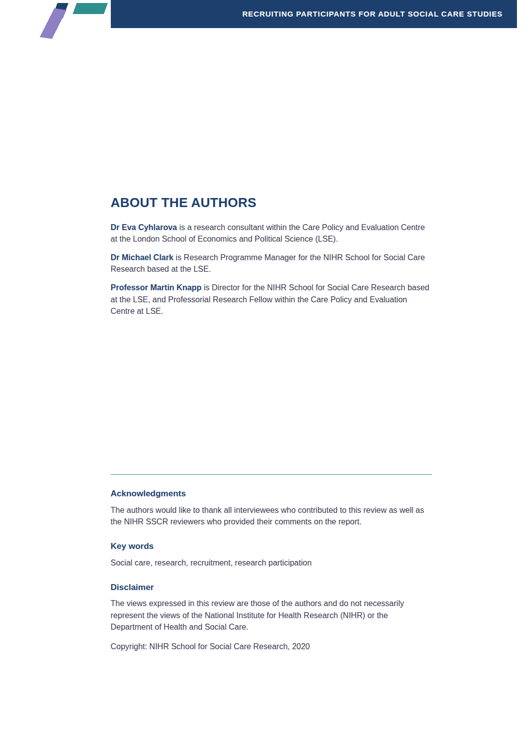Recruiting Participants for Adult Social Care Studies
ABOUT THE AUTHORS
Dr Eva Cyhlarova is a research consultant within the Care Policy and Evaluation Centre at the London School of Economics and Political Science (LSE).
Dr Michael Clark is Research Programme Manager for the NIHR School for Social Care Research based at the LSE.
Professor Martin Knapp is Director for the NIHR School for Social Care Research based at the LSE, and Professorial Research Fellow within the Care Policy and Evaluation Centre at LSE.
Acknowledgments
The authors would like to thank all interviewees who contributed to this review as well as the NIHR SSCR reviewers who provided their comments on the report.
Key words
Social care, research, recruitment, research participation
Disclaimer
The views expressed in this review are those of the authors and do not necessarily represent the views of the National Institute for Health Research (NIHR) or the Department of Health and Social Care.
Copyright: NIHR School for Social Care Research, 2020